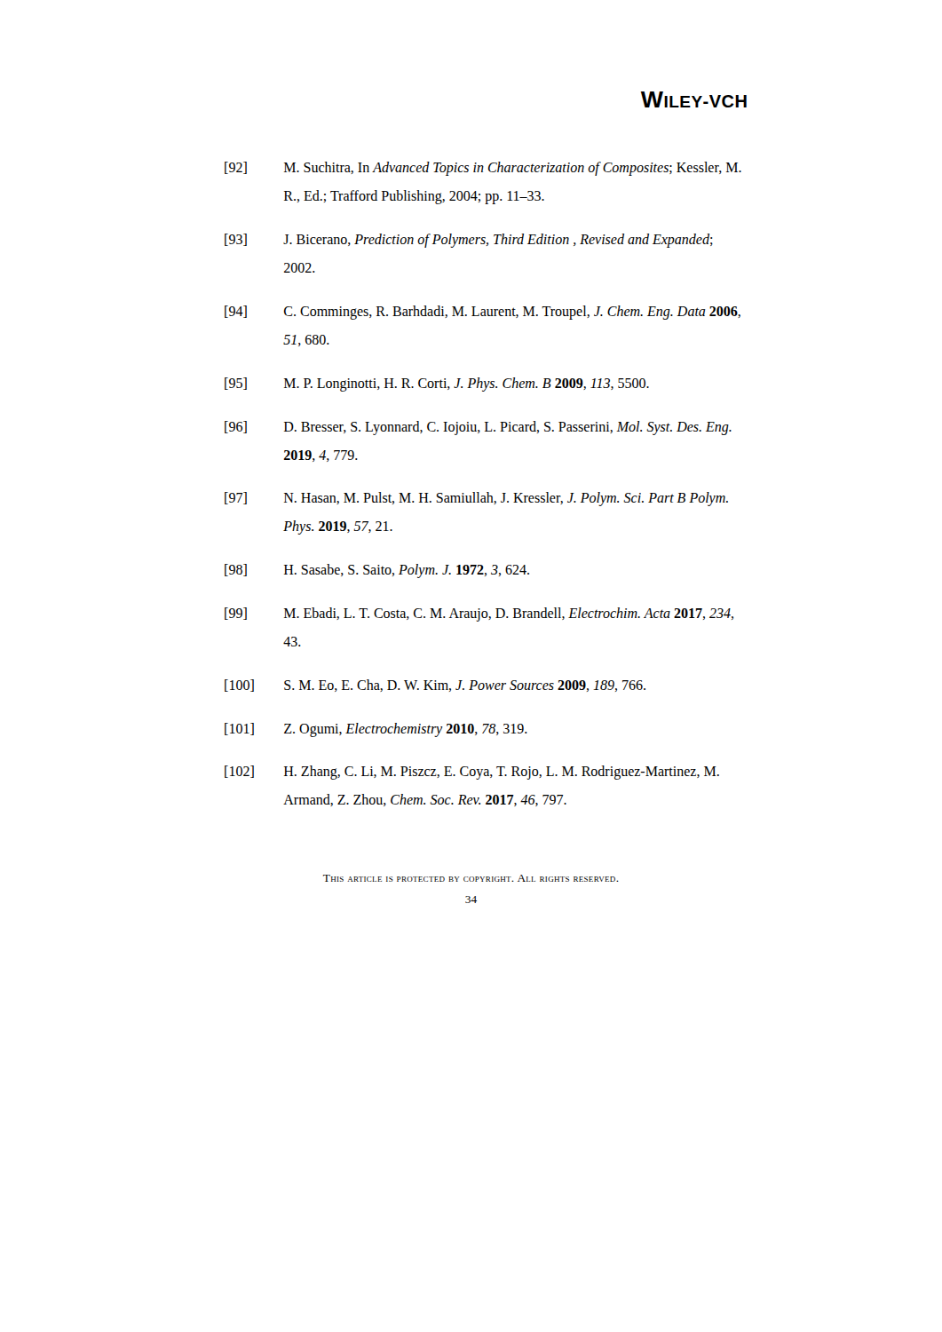Wiley-VCH
[92] M. Suchitra, In Advanced Topics in Characterization of Composites; Kessler, M. R., Ed.; Trafford Publishing, 2004; pp. 11–33.
[93] J. Bicerano, Prediction of Polymers, Third Edition , Revised and Expanded; 2002.
[94] C. Comminges, R. Barhdadi, M. Laurent, M. Troupel, J. Chem. Eng. Data 2006, 51, 680.
[95] M. P. Longinotti, H. R. Corti, J. Phys. Chem. B 2009, 113, 5500.
[96] D. Bresser, S. Lyonnard, C. Iojoiu, L. Picard, S. Passerini, Mol. Syst. Des. Eng. 2019, 4, 779.
[97] N. Hasan, M. Pulst, M. H. Samiullah, J. Kressler, J. Polym. Sci. Part B Polym. Phys. 2019, 57, 21.
[98] H. Sasabe, S. Saito, Polym. J. 1972, 3, 624.
[99] M. Ebadi, L. T. Costa, C. M. Araujo, D. Brandell, Electrochim. Acta 2017, 234, 43.
[100] S. M. Eo, E. Cha, D. W. Kim, J. Power Sources 2009, 189, 766.
[101] Z. Ogumi, Electrochemistry 2010, 78, 319.
[102] H. Zhang, C. Li, M. Piszcz, E. Coya, T. Rojo, L. M. Rodriguez-Martinez, M. Armand, Z. Zhou, Chem. Soc. Rev. 2017, 46, 797.
This article is protected by copyright. All rights reserved.
34